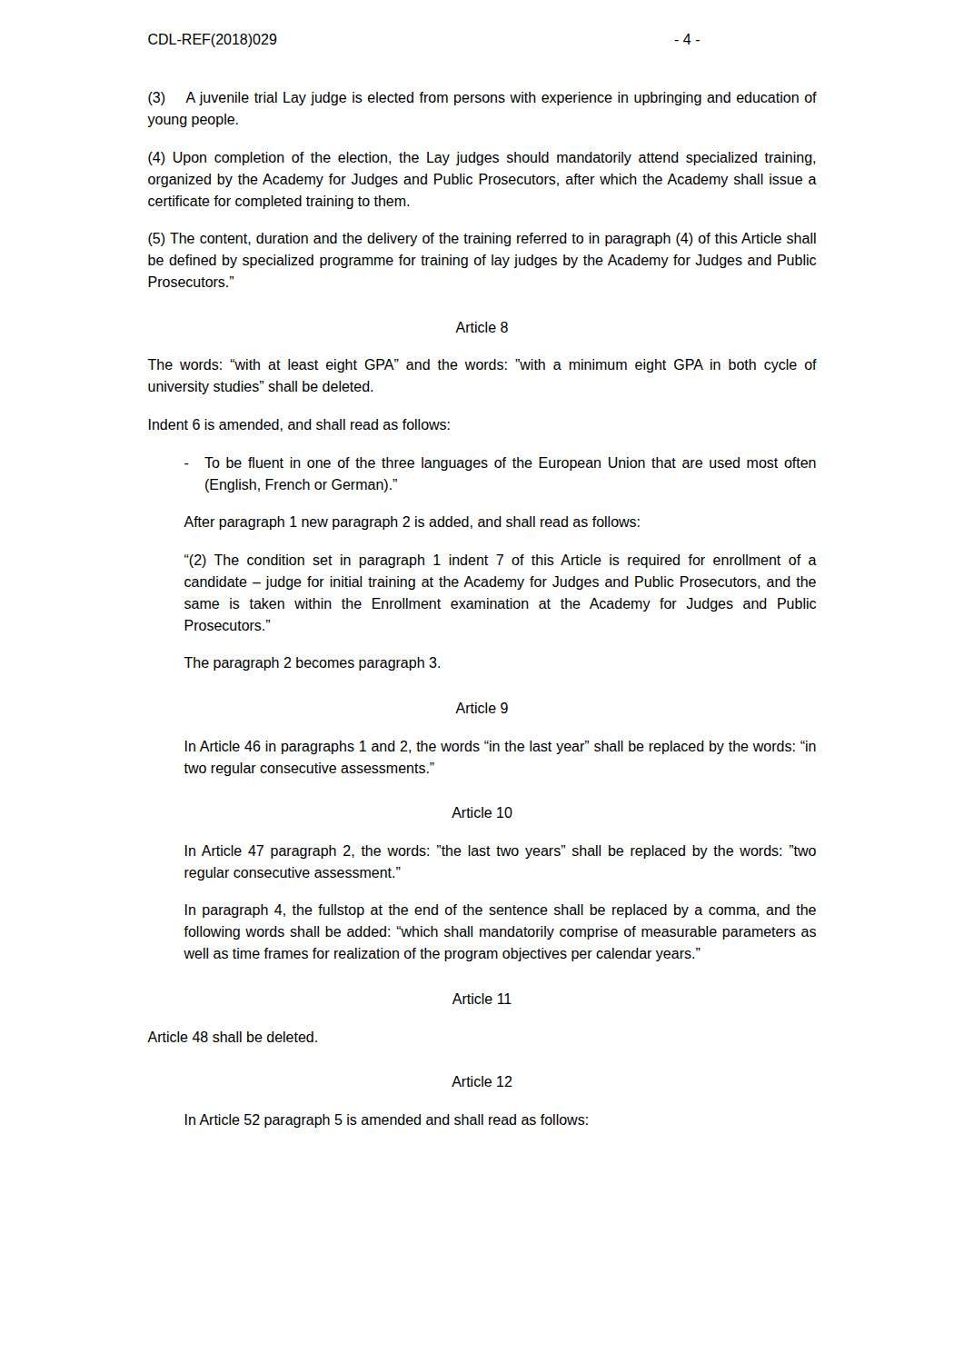CDL-REF(2018)029
- 4 -
(3) A juvenile trial Lay judge is elected from persons with experience in upbringing and education of young people.
(4) Upon completion of the election, the Lay judges should mandatorily attend specialized training, organized by the Academy for Judges and Public Prosecutors, after which the Academy shall issue a certificate for completed training to them.
(5) The content, duration and the delivery of the training referred to in paragraph (4) of this Article shall be defined by specialized programme for training of lay judges by the Academy for Judges and Public Prosecutors.”
Article 8
The words: “with at least eight GPA” and the words: ”with a minimum eight GPA in both cycle of university studies” shall be deleted.
Indent 6 is amended, and shall read as follows:
To be fluent in one of the three languages of the European Union that are used most often (English, French or German).”
After paragraph 1 new paragraph 2 is added, and shall read as follows:
“(2) The condition set in paragraph 1 indent 7 of this Article is required for enrollment of a candidate – judge for initial training at the Academy for Judges and Public Prosecutors, and the same is taken within the Enrollment examination at the Academy for Judges and Public Prosecutors.”
The paragraph 2 becomes paragraph 3.
Article 9
In Article 46 in paragraphs 1 and 2, the words “in the last year” shall be replaced by the words: “in two regular consecutive assessments.”
Article 10
In Article 47 paragraph 2, the words: ”the last two years” shall be replaced by the words: ”two regular consecutive assessment.”
In paragraph 4, the fullstop at the end of the sentence shall be replaced by a comma, and the following words shall be added: “which shall mandatorily comprise of measurable parameters as well as time frames for realization of the program objectives per calendar years.”
Article 11
Article 48 shall be deleted.
Article 12
In Article 52 paragraph 5 is amended and shall read as follows: